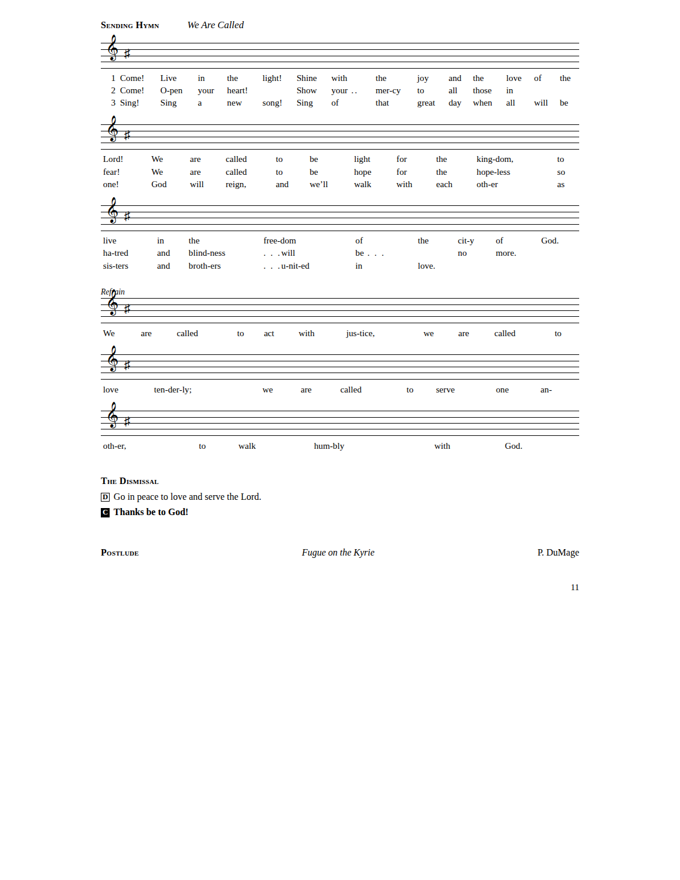Sending Hymn We Are Called
𝄞 ♯
| 1 | Come! | Live | in | the | light! | Shine | with | the | joy | and | the | love | of | the |
| 2 | Come! | O‑pen | your | heart! | | Show | your .. | mer‑cy | to | all | those | in | | |
| 3 | Sing! | Sing | a | new | song! | Sing | of | that | great | day | when | all | will | be |
𝄞 ♯
| Lord! | We | are | called | to | be | light | for | the | king‑dom, | to |
| fear! | We | are | called | to | be | hope | for | the | hope‑less | so |
| one! | God | will | reign, | and | we’ll | walk | with | each | oth‑er | as |
𝄞 ♯
| live | in | the | free‑dom | of | the | cit‑y | of | God. |
| ha‑tred | and | blind‑ness | . . . will | be . . . | | no | more. | |
| sis‑ters | and | broth‑ers | . . . u‑nit‑ed | in | love. | | | |
Refrain
𝄞 ♯
| We | are | called | to | act | with | jus‑tice, | we | are | called | to |
𝄞 ♯
| love | ten‑der‑ly; | we | are | called | to | serve | one | an‑ |
𝄞 ♯
| oth‑er, | to | walk | hum‑bly | with | God. |
The Dismissal
DGo in peace to love and serve the Lord.
CThanks be to God!
Postlude Fugue on the Kyrie P. DuMage
11